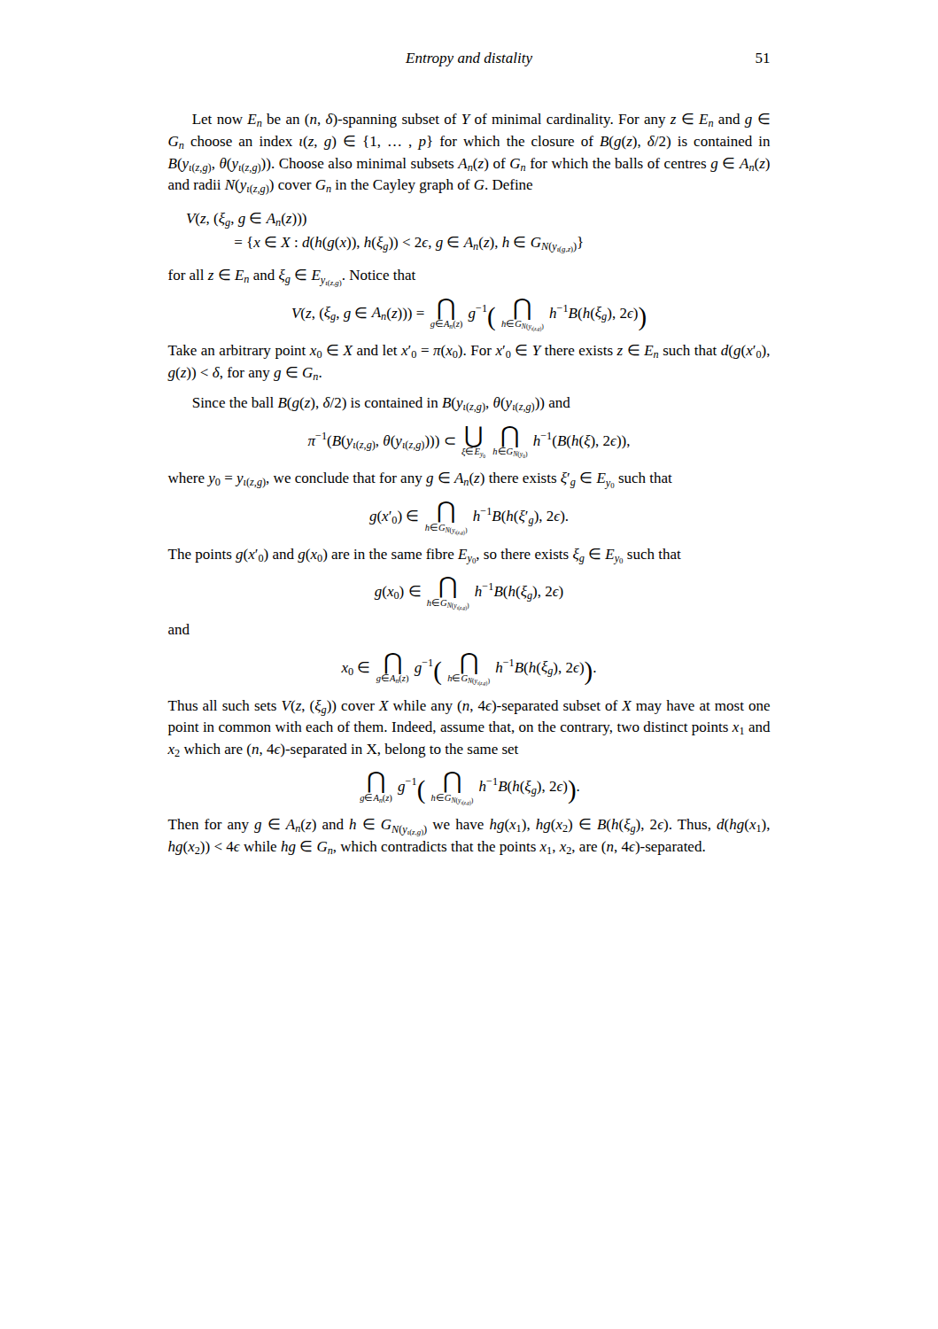Entropy and distality 51
Let now En be an (n, δ)-spanning subset of Y of minimal cardinality. For any z ∈ En and g ∈ Gn choose an index ι(z, g) ∈ {1, … , p} for which the closure of B(g(z), δ/2) is contained in B(yι(z,g), θ(yι(z,g))). Choose also minimal subsets An(z) of Gn for which the balls of centres g ∈ An(z) and radii N(yι(z,g)) cover Gn in the Cayley graph of G. Define
V(z, (ξg, g ∈ An(z))) = {x ∈ X : d(h(g(x)), h(ξg)) < 2ϵ, g ∈ An(z), h ∈ GN(yι(g,z))}
for all z ∈ En and ξg ∈ Eyι(z,g). Notice that
V(z, (ξg, g ∈ An(z))) = ⋂g∈An(z) g−1( ⋂h∈GN(yι(z,g)) h−1B(h(ξg), 2ϵ))
Take an arbitrary point x0 ∈ X and let x′0 = π(x0). For x′0 ∈ Y there exists z ∈ En such that d(g(x′0), g(z)) < δ, for any g ∈ Gn.
Since the ball B(g(z), δ/2) is contained in B(yι(z,g), θ(yι(z,g))) and
π−1(B(yι(z,g), θ(yι(z,g)))) ⊂ ⋃ξ∈Ey0 ⋂h∈GN(y0) h−1(B(h(ξ), 2ϵ)),
where y0 = yι(z,g), we conclude that for any g ∈ An(z) there exists ξ′g ∈ Ey0 such that
g(x′0) ∈ ⋂h∈GN(yι(z,g)) h−1B(h(ξ′g), 2ϵ).
The points g(x′0) and g(x0) are in the same fibre Ey0, so there exists ξg ∈ Ey0 such that
g(x0) ∈ ⋂h∈GN(yι(z,g)) h−1B(h(ξg), 2ϵ)
and
x0 ∈ ⋂g∈An(z) g−1( ⋂h∈GN(yι(z,g)) h−1B(h(ξg), 2ϵ)).
Thus all such sets V(z, (ξg)) cover X while any (n, 4ϵ)-separated subset of X may have at most one point in common with each of them. Indeed, assume that, on the contrary, two distinct points x1 and x2 which are (n, 4ϵ)-separated in X, belong to the same set
⋂g∈An(z) g−1( ⋂h∈GN(yι(z,g)) h−1B(h(ξg), 2ϵ)).
Then for any g ∈ An(z) and h ∈ GN(yι(z,g)) we have hg(x1), hg(x2) ∈ B(h(ξg), 2ϵ). Thus, d(hg(x1), hg(x2)) < 4ϵ while hg ∈ Gn, which contradicts that the points x1, x2, are (n, 4ϵ)-separated.